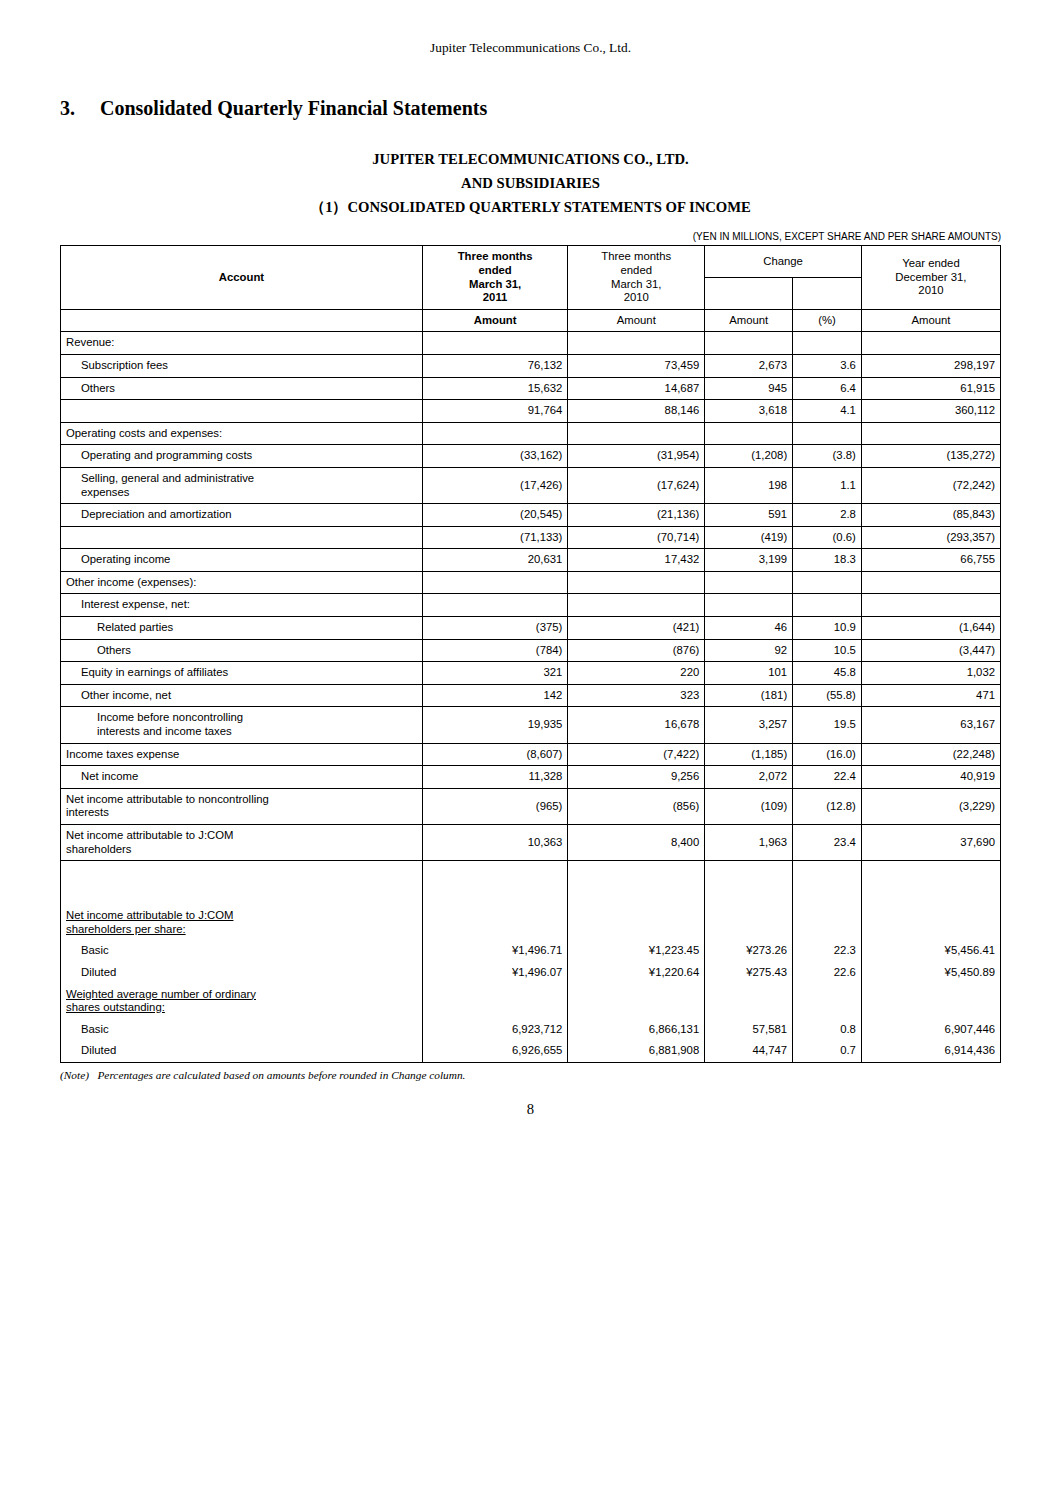Jupiter Telecommunications Co., Ltd.
3. Consolidated Quarterly Financial Statements
JUPITER TELECOMMUNICATIONS CO., LTD.
AND SUBSIDIARIES
（1）CONSOLIDATED QUARTERLY STATEMENTS OF INCOME
(YEN IN MILLIONS, EXCEPT SHARE AND PER SHARE AMOUNTS)
| Account | Three months ended March 31, 2011 | Three months ended March 31, 2010 | Change | Year ended December 31, 2010 |
| --- | --- | --- | --- | --- |
| | Amount | Amount | Amount | (%) | Amount |
| Revenue: | | | | | |
| Subscription fees | 76,132 | 73,459 | 2,673 | 3.6 | 298,197 |
| Others | 15,632 | 14,687 | 945 | 6.4 | 61,915 |
| | 91,764 | 88,146 | 3,618 | 4.1 | 360,112 |
| Operating costs and expenses: | | | | | |
| Operating and programming costs | (33,162) | (31,954) | (1,208) | (3.8) | (135,272) |
| Selling, general and administrative expenses | (17,426) | (17,624) | 198 | 1.1 | (72,242) |
| Depreciation and amortization | (20,545) | (21,136) | 591 | 2.8 | (85,843) |
| | (71,133) | (70,714) | (419) | (0.6) | (293,357) |
| Operating income | 20,631 | 17,432 | 3,199 | 18.3 | 66,755 |
| Other income (expenses): | | | | | |
| Interest expense, net: | | | | | |
| Related parties | (375) | (421) | 46 | 10.9 | (1,644) |
| Others | (784) | (876) | 92 | 10.5 | (3,447) |
| Equity in earnings of affiliates | 321 | 220 | 101 | 45.8 | 1,032 |
| Other income, net | 142 | 323 | (181) | (55.8) | 471 |
| Income before noncontrolling interests and income taxes | 19,935 | 16,678 | 3,257 | 19.5 | 63,167 |
| Income taxes expense | (8,607) | (7,422) | (1,185) | (16.0) | (22,248) |
| Net income | 11,328 | 9,256 | 2,072 | 22.4 | 40,919 |
| Net income attributable to noncontrolling interests | (965) | (856) | (109) | (12.8) | (3,229) |
| Net income attributable to J:COM shareholders | 10,363 | 8,400 | 1,963 | 23.4 | 37,690 |
| Net income attributable to J:COM shareholders per share: | | | | | |
| Basic | ¥1,496.71 | ¥1,223.45 | ¥273.26 | 22.3 | ¥5,456.41 |
| Diluted | ¥1,496.07 | ¥1,220.64 | ¥275.43 | 22.6 | ¥5,450.89 |
| Weighted average number of ordinary shares outstanding: | | | | | |
| Basic | 6,923,712 | 6,866,131 | 57,581 | 0.8 | 6,907,446 |
| Diluted | 6,926,655 | 6,881,908 | 44,747 | 0.7 | 6,914,436 |
(Note) Percentages are calculated based on amounts before rounded in Change column.
8